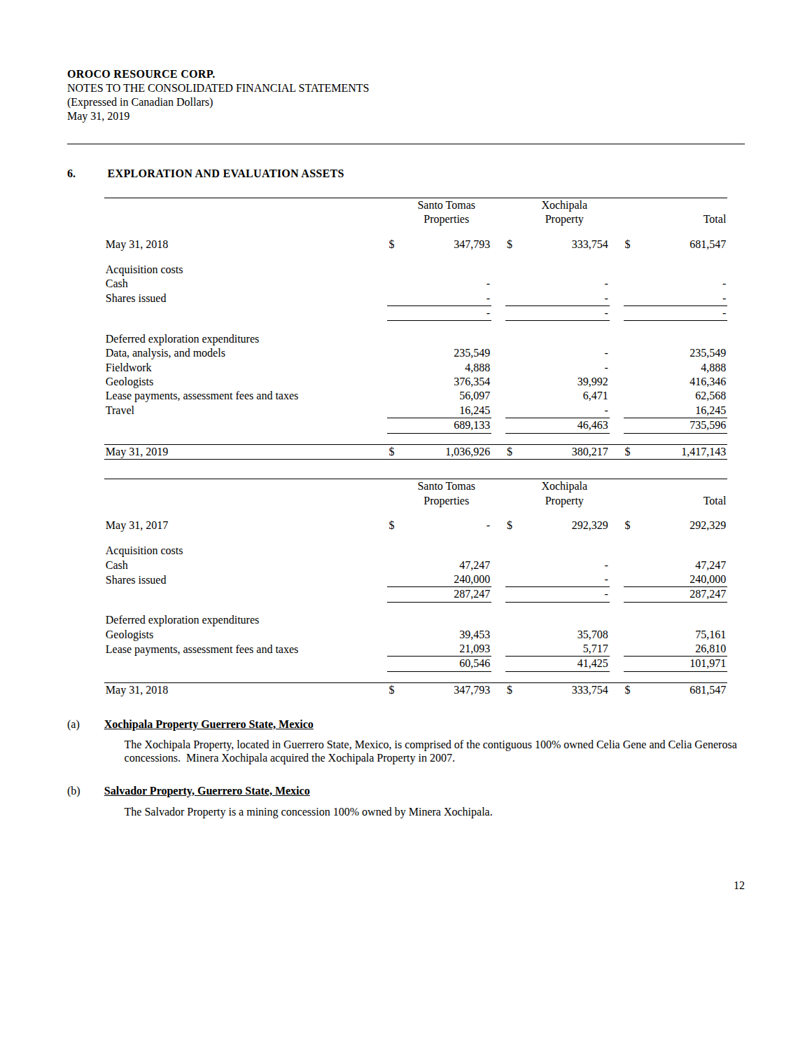OROCO RESOURCE CORP.
NOTES TO THE CONSOLIDATED FINANCIAL STATEMENTS
(Expressed in Canadian Dollars)
May 31, 2019
6. EXPLORATION AND EVALUATION ASSETS
| | Santo Tomas | Xochipala | |
| | Properties | Property | Total |
| May 31, 2018 | $ | 347,793 | | $ | 333,754 | | $ | 681,547 |
| Acquisition costs | |
| Cash | | - | | | - | | | - |
| Shares issued | | - | | | - | | | - |
| | | - | | | - | | | - |
| Deferred exploration expenditures | |
| Data, analysis, and models | | 235,549 | | | - | | | 235,549 |
| Fieldwork | | 4,888 | | | - | | | 4,888 |
| Geologists | | 376,354 | | | 39,992 | | | 416,346 |
| Lease payments, assessment fees and taxes | | 56,097 | | | 6,471 | | | 62,568 |
| Travel | | 16,245 | | | - | | | 16,245 |
| | | 689,133 | | | 46,463 | | | 735,596 |
| May 31, 2019 | $ | 1,036,926 | | $ | 380,217 | | $ | 1,417,143 |
| | Santo Tomas | Xochipala | |
| | Properties | Property | Total |
| May 31, 2017 | $ | - | | $ | 292,329 | | $ | 292,329 |
| Acquisition costs | |
| Cash | | 47,247 | | | - | | | 47,247 |
| Shares issued | | 240,000 | | | - | | | 240,000 |
| | | 287,247 | | | - | | | 287,247 |
| Deferred exploration expenditures | |
| Geologists | | 39,453 | | | 35,708 | | | 75,161 |
| Lease payments, assessment fees and taxes | | 21,093 | | | 5,717 | | | 26,810 |
| | | 60,546 | | | 41,425 | | | 101,971 |
| May 31, 2018 | $ | 347,793 | | $ | 333,754 | | $ | 681,547 |
(a) Xochipala Property Guerrero State, Mexico
The Xochipala Property, located in Guerrero State, Mexico, is comprised of the contiguous 100% owned Celia Gene and Celia Generosa concessions. Minera Xochipala acquired the Xochipala Property in 2007.
(b) Salvador Property, Guerrero State, Mexico
The Salvador Property is a mining concession 100% owned by Minera Xochipala.
12